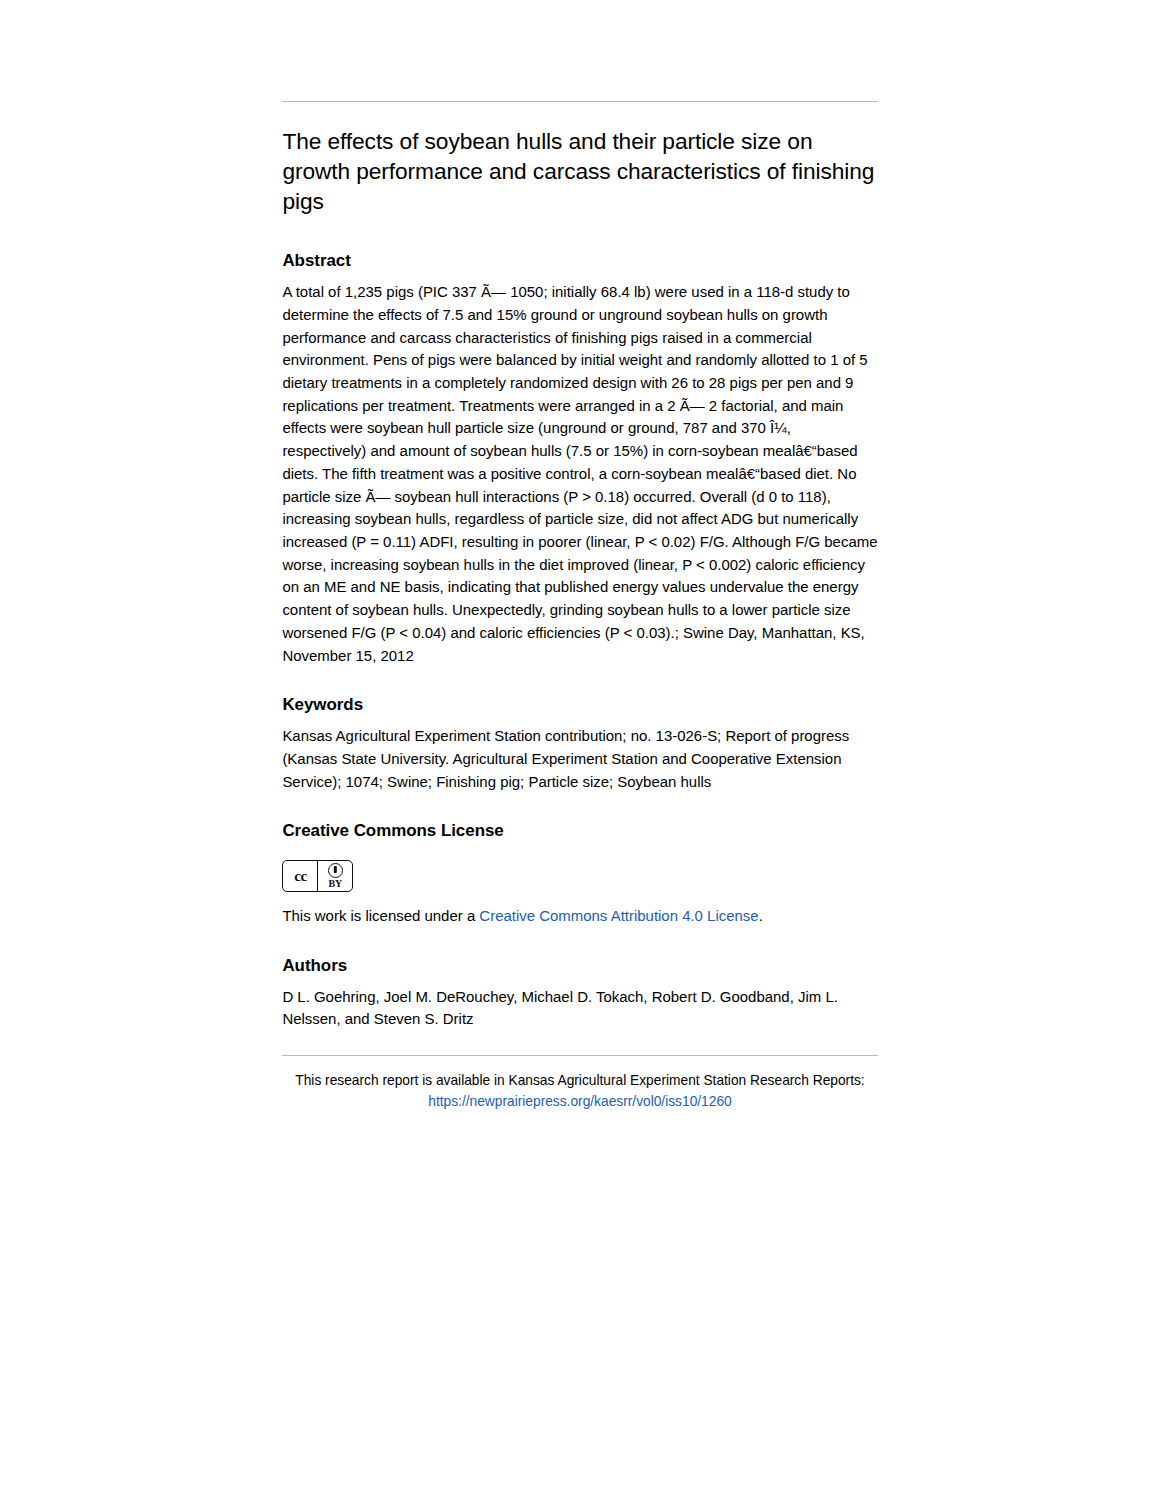The effects of soybean hulls and their particle size on growth performance and carcass characteristics of finishing pigs
Abstract
A total of 1,235 pigs (PIC 337 Ã— 1050; initially 68.4 lb) were used in a 118-d study to determine the effects of 7.5 and 15% ground or unground soybean hulls on growth performance and carcass characteristics of finishing pigs raised in a commercial environment. Pens of pigs were balanced by initial weight and randomly allotted to 1 of 5 dietary treatments in a completely randomized design with 26 to 28 pigs per pen and 9 replications per treatment. Treatments were arranged in a 2 Ã— 2 factorial, and main effects were soybean hull particle size (unground or ground, 787 and 370 Î¼, respectively) and amount of soybean hulls (7.5 or 15%) in corn-soybean mealâ€“based diets. The fifth treatment was a positive control, a corn-soybean mealâ€“based diet. No particle size Ã— soybean hull interactions (P > 0.18) occurred. Overall (d 0 to 118), increasing soybean hulls, regardless of particle size, did not affect ADG but numerically increased (P = 0.11) ADFI, resulting in poorer (linear, P < 0.02) F/G. Although F/G became worse, increasing soybean hulls in the diet improved (linear, P < 0.002) caloric efficiency on an ME and NE basis, indicating that published energy values undervalue the energy content of soybean hulls. Unexpectedly, grinding soybean hulls to a lower particle size worsened F/G (P < 0.04) and caloric efficiencies (P < 0.03).; Swine Day, Manhattan, KS, November 15, 2012
Keywords
Kansas Agricultural Experiment Station contribution; no. 13-026-S; Report of progress (Kansas State University. Agricultural Experiment Station and Cooperative Extension Service); 1074; Swine; Finishing pig; Particle size; Soybean hulls
Creative Commons License
cc BY
This work is licensed under a Creative Commons Attribution 4.0 License.
Authors
D L. Goehring, Joel M. DeRouchey, Michael D. Tokach, Robert D. Goodband, Jim L. Nelssen, and Steven S. Dritz
This research report is available in Kansas Agricultural Experiment Station Research Reports:
https://newprairiepress.org/kaesrr/vol0/iss10/1260